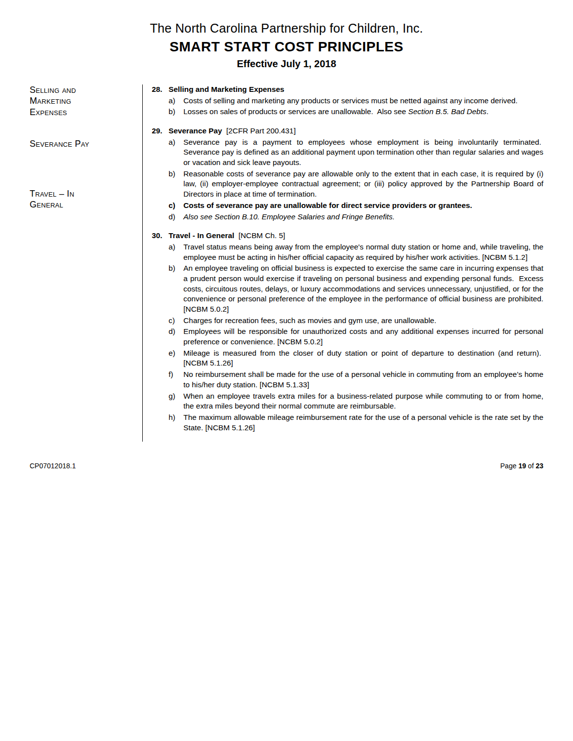The North Carolina Partnership for Children, Inc.
SMART START COST PRINCIPLES
Effective July 1, 2018
Selling and
Marketing
Expenses
Severance Pay
Travel – In
General
28. Selling and Marketing Expenses
a) Costs of selling and marketing any products or services must be netted against any income derived.
b) Losses on sales of products or services are unallowable. Also see Section B.5. Bad Debts.
29. Severance Pay [2CFR Part 200.431]
a) Severance pay is a payment to employees whose employment is being involuntarily terminated. Severance pay is defined as an additional payment upon termination other than regular salaries and wages or vacation and sick leave payouts.
b) Reasonable costs of severance pay are allowable only to the extent that in each case, it is required by (i) law, (ii) employer-employee contractual agreement; or (iii) policy approved by the Partnership Board of Directors in place at time of termination.
c) Costs of severance pay are unallowable for direct service providers or grantees.
d) Also see Section B.10. Employee Salaries and Fringe Benefits.
30. Travel - In General [NCBM Ch. 5]
a) Travel status means being away from the employee's normal duty station or home and, while traveling, the employee must be acting in his/her official capacity as required by his/her work activities. [NCBM 5.1.2]
b) An employee traveling on official business is expected to exercise the same care in incurring expenses that a prudent person would exercise if traveling on personal business and expending personal funds. Excess costs, circuitous routes, delays, or luxury accommodations and services unnecessary, unjustified, or for the convenience or personal preference of the employee in the performance of official business are prohibited. [NCBM 5.0.2]
c) Charges for recreation fees, such as movies and gym use, are unallowable.
d) Employees will be responsible for unauthorized costs and any additional expenses incurred for personal preference or convenience. [NCBM 5.0.2]
e) Mileage is measured from the closer of duty station or point of departure to destination (and return). [NCBM 5.1.26]
f) No reimbursement shall be made for the use of a personal vehicle in commuting from an employee’s home to his/her duty station. [NCBM 5.1.33]
g) When an employee travels extra miles for a business-related purpose while commuting to or from home, the extra miles beyond their normal commute are reimbursable.
h) The maximum allowable mileage reimbursement rate for the use of a personal vehicle is the rate set by the State. [NCBM 5.1.26]
CP07012018.1
Page 19 of 23